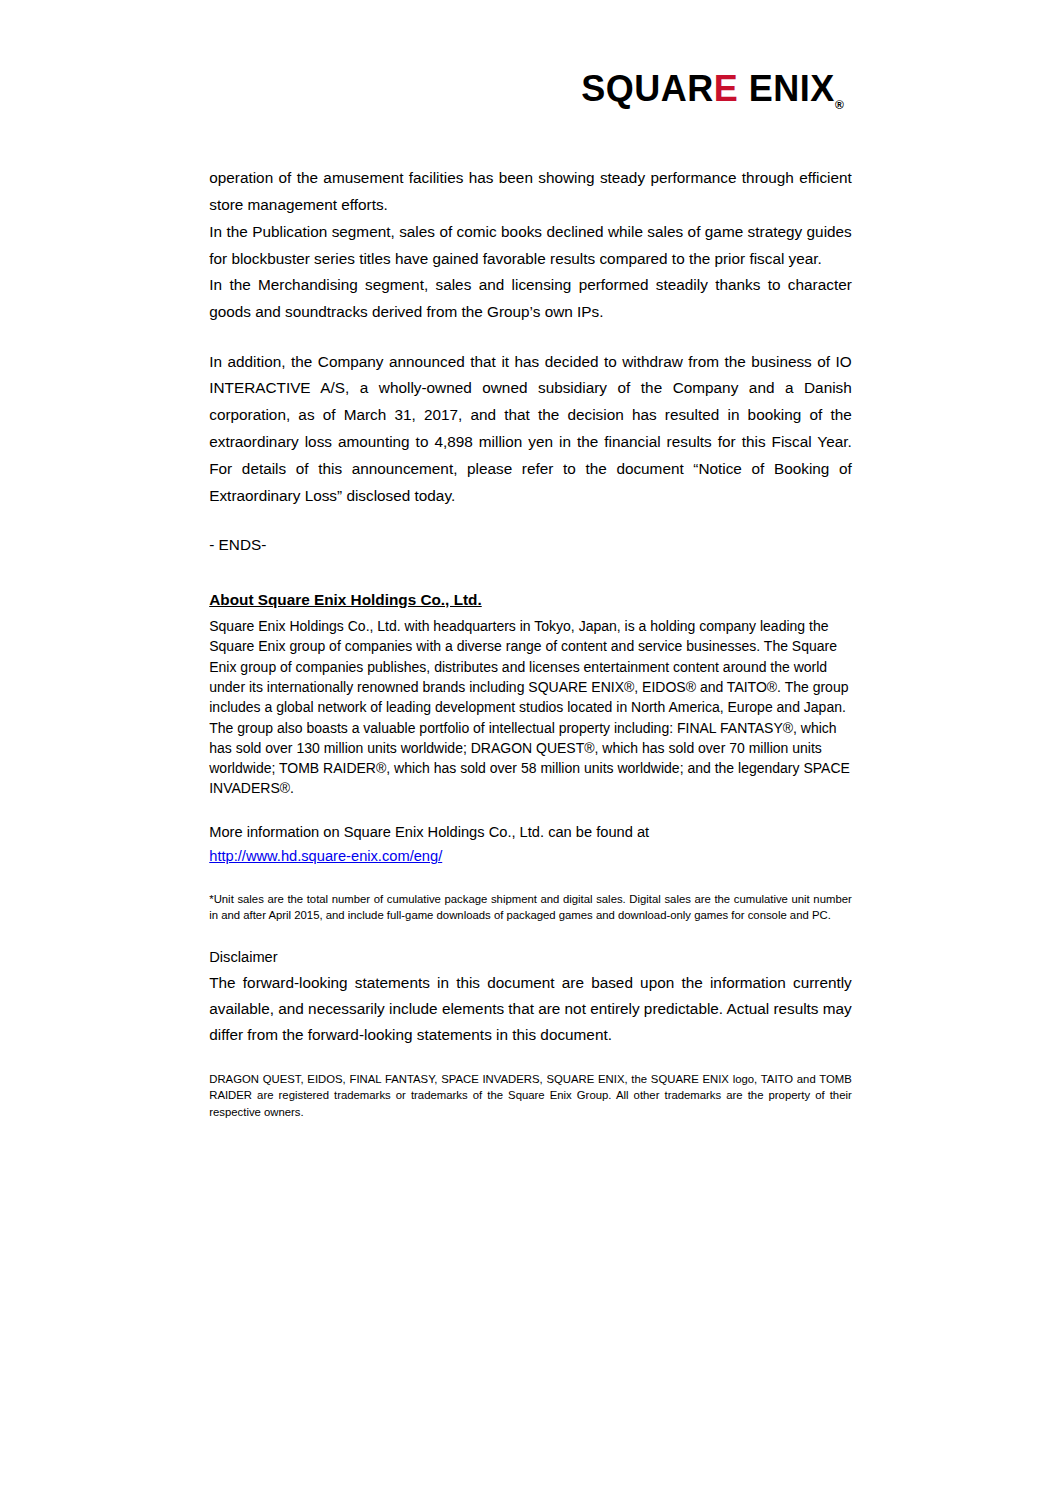SQUARE ENIX®
operation of the amusement facilities has been showing steady performance through efficient store management efforts.
In the Publication segment, sales of comic books declined while sales of game strategy guides for blockbuster series titles have gained favorable results compared to the prior fiscal year.
In the Merchandising segment, sales and licensing performed steadily thanks to character goods and soundtracks derived from the Group’s own IPs.
In addition, the Company announced that it has decided to withdraw from the business of IO INTERACTIVE A/S, a wholly-owned owned subsidiary of the Company and a Danish corporation, as of March 31, 2017, and that the decision has resulted in booking of the extraordinary loss amounting to 4,898 million yen in the financial results for this Fiscal Year. For details of this announcement, please refer to the document “Notice of Booking of Extraordinary Loss” disclosed today.
- ENDS-
About Square Enix Holdings Co., Ltd.
Square Enix Holdings Co., Ltd. with headquarters in Tokyo, Japan, is a holding company leading the Square Enix group of companies with a diverse range of content and service businesses. The Square Enix group of companies publishes, distributes and licenses entertainment content around the world under its internationally renowned brands including SQUARE ENIX®, EIDOS® and TAITO®. The group includes a global network of leading development studios located in North America, Europe and Japan. The group also boasts a valuable portfolio of intellectual property including: FINAL FANTASY®, which has sold over 130 million units worldwide; DRAGON QUEST®, which has sold over 70 million units worldwide; TOMB RAIDER®, which has sold over 58 million units worldwide; and the legendary SPACE INVADERS®.
More information on Square Enix Holdings Co., Ltd. can be found at
http://www.hd.square-enix.com/eng/
*Unit sales are the total number of cumulative package shipment and digital sales. Digital sales are the cumulative unit number in and after April 2015, and include full-game downloads of packaged games and download-only games for console and PC.
Disclaimer
The forward-looking statements in this document are based upon the information currently available, and necessarily include elements that are not entirely predictable. Actual results may differ from the forward-looking statements in this document.
DRAGON QUEST, EIDOS, FINAL FANTASY, SPACE INVADERS, SQUARE ENIX, the SQUARE ENIX logo, TAITO and TOMB RAIDER are registered trademarks or trademarks of the Square Enix Group. All other trademarks are the property of their respective owners.